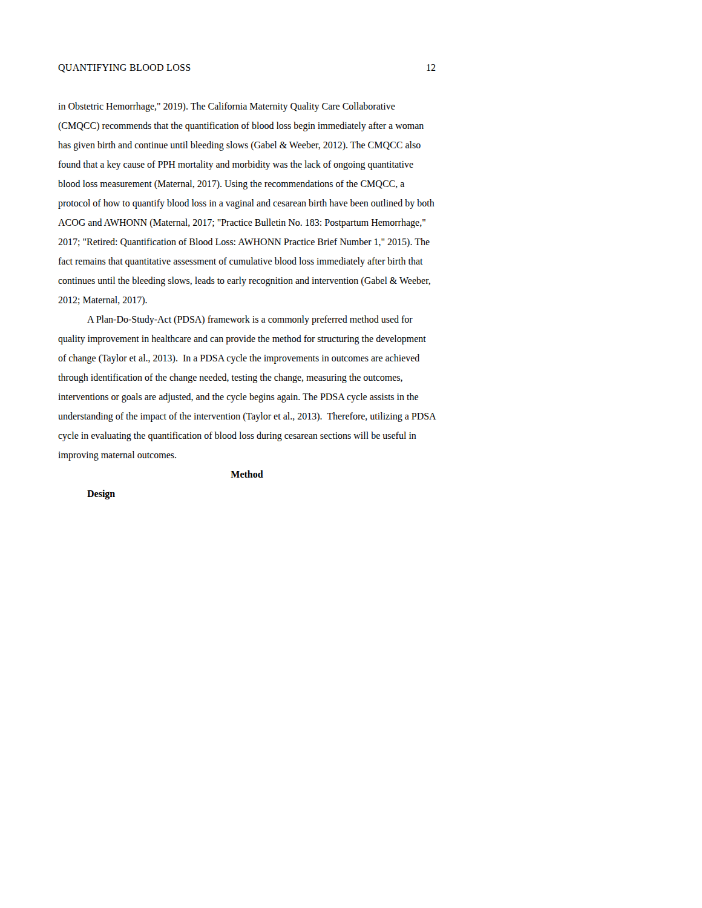Quantifying Blood Loss 12
in Obstetric Hemorrhage," 2019). The California Maternity Quality Care Collaborative (CMQCC) recommends that the quantification of blood loss begin immediately after a woman has given birth and continue until bleeding slows (Gabel & Weeber, 2012). The CMQCC also found that a key cause of PPH mortality and morbidity was the lack of ongoing quantitative blood loss measurement (Maternal, 2017). Using the recommendations of the CMQCC, a protocol of how to quantify blood loss in a vaginal and cesarean birth have been outlined by both ACOG and AWHONN (Maternal, 2017; "Practice Bulletin No. 183: Postpartum Hemorrhage," 2017; "Retired: Quantification of Blood Loss: AWHONN Practice Brief Number 1," 2015). The fact remains that quantitative assessment of cumulative blood loss immediately after birth that continues until the bleeding slows, leads to early recognition and intervention (Gabel & Weeber, 2012; Maternal, 2017).
A Plan-Do-Study-Act (PDSA) framework is a commonly preferred method used for quality improvement in healthcare and can provide the method for structuring the development of change (Taylor et al., 2013). In a PDSA cycle the improvements in outcomes are achieved through identification of the change needed, testing the change, measuring the outcomes, interventions or goals are adjusted, and the cycle begins again. The PDSA cycle assists in the understanding of the impact of the intervention (Taylor et al., 2013). Therefore, utilizing a PDSA cycle in evaluating the quantification of blood loss during cesarean sections will be useful in improving maternal outcomes.
Method
Design